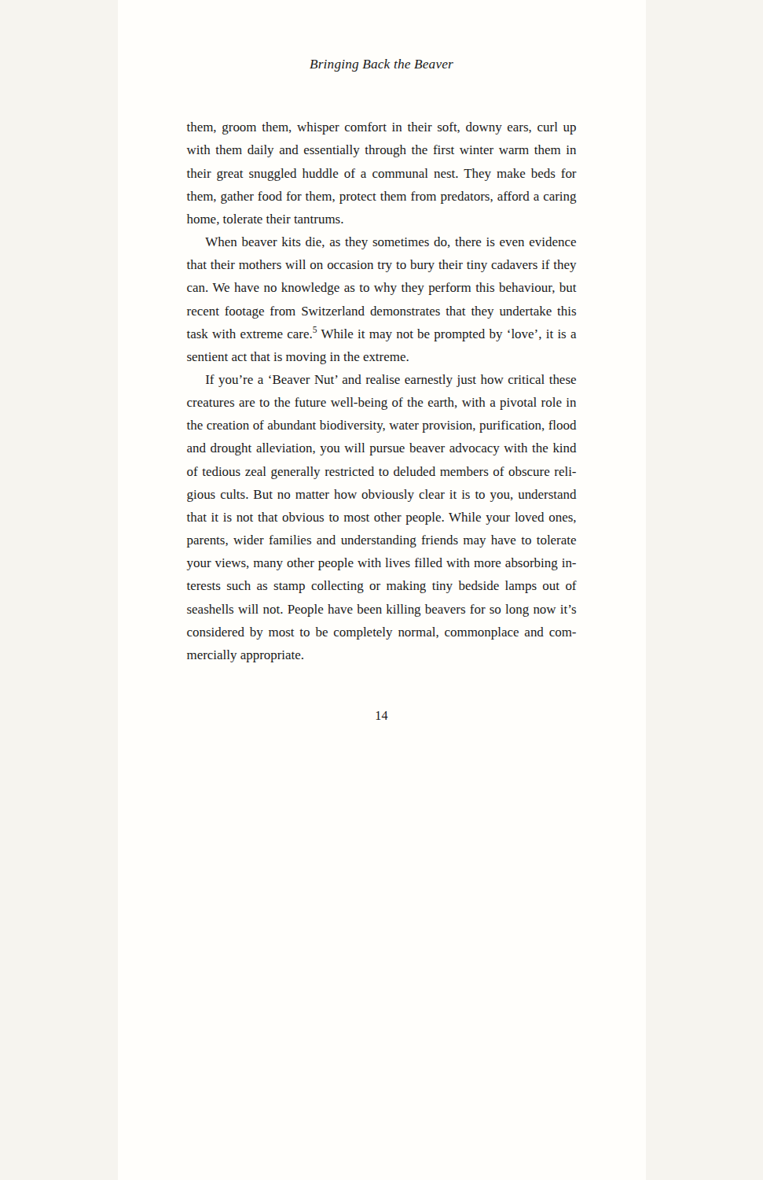Bringing Back the Beaver
them, groom them, whisper comfort in their soft, downy ears, curl up with them daily and essentially through the first winter warm them in their great snuggled huddle of a communal nest. They make beds for them, gather food for them, protect them from predators, afford a caring home, tolerate their tantrums.
When beaver kits die, as they sometimes do, there is even evidence that their mothers will on occasion try to bury their tiny cadavers if they can. We have no knowledge as to why they perform this behaviour, but recent footage from Switzerland demonstrates that they undertake this task with extreme care.5 While it may not be prompted by ‘love’, it is a sentient act that is moving in the extreme.
If you’re a ‘Beaver Nut’ and realise earnestly just how critical these creatures are to the future well-being of the earth, with a pivotal role in the creation of abundant biodiversity, water provision, purification, flood and drought alleviation, you will pursue beaver advocacy with the kind of tedious zeal generally restricted to deluded members of obscure religious cults. But no matter how obviously clear it is to you, understand that it is not that obvious to most other people. While your loved ones, parents, wider families and understanding friends may have to tolerate your views, many other people with lives filled with more absorbing interests such as stamp collecting or making tiny bedside lamps out of seashells will not. People have been killing beavers for so long now it’s considered by most to be completely normal, commonplace and commercially appropriate.
14